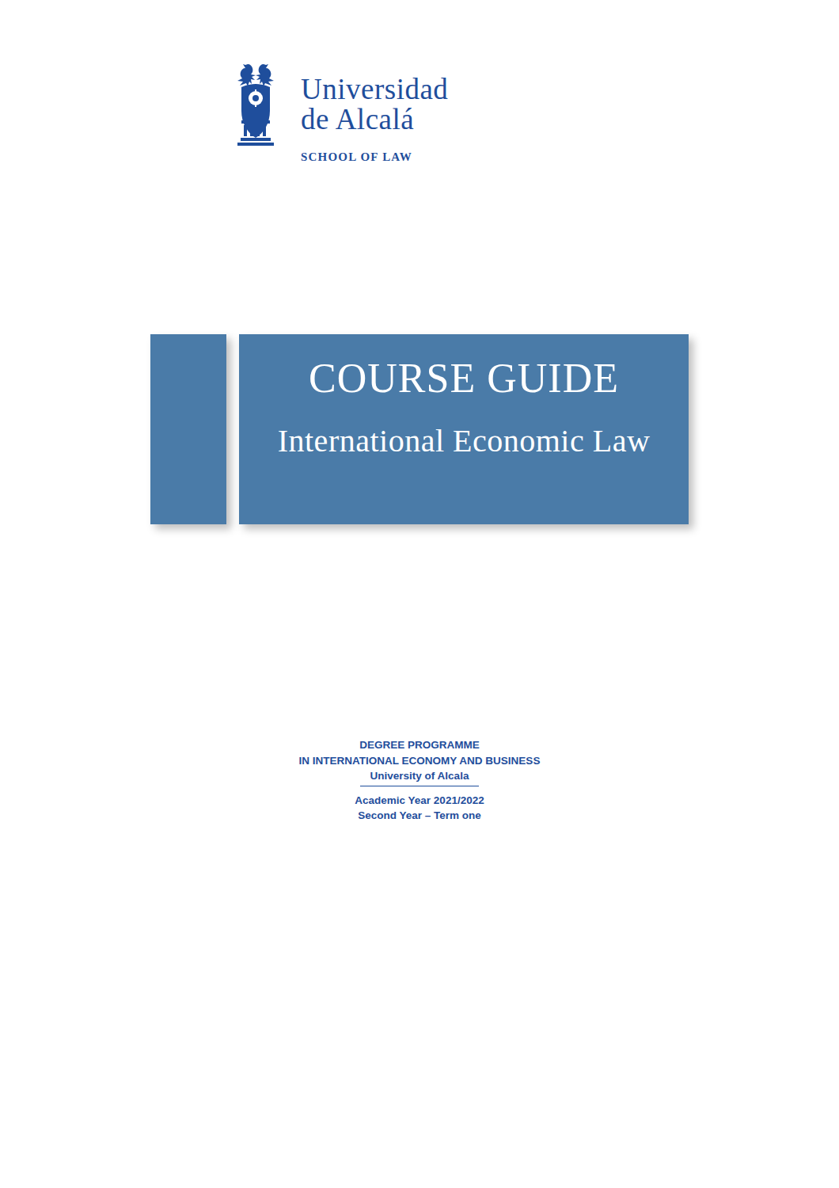Universidad
de Alcalá
SCHOOL OF LAW
COURSE GUIDE
International Economic Law
DEGREE PROGRAMME
IN INTERNATIONAL ECONOMY AND BUSINESS
University of Alcala
Academic Year 2021/2022
Second Year – Term one